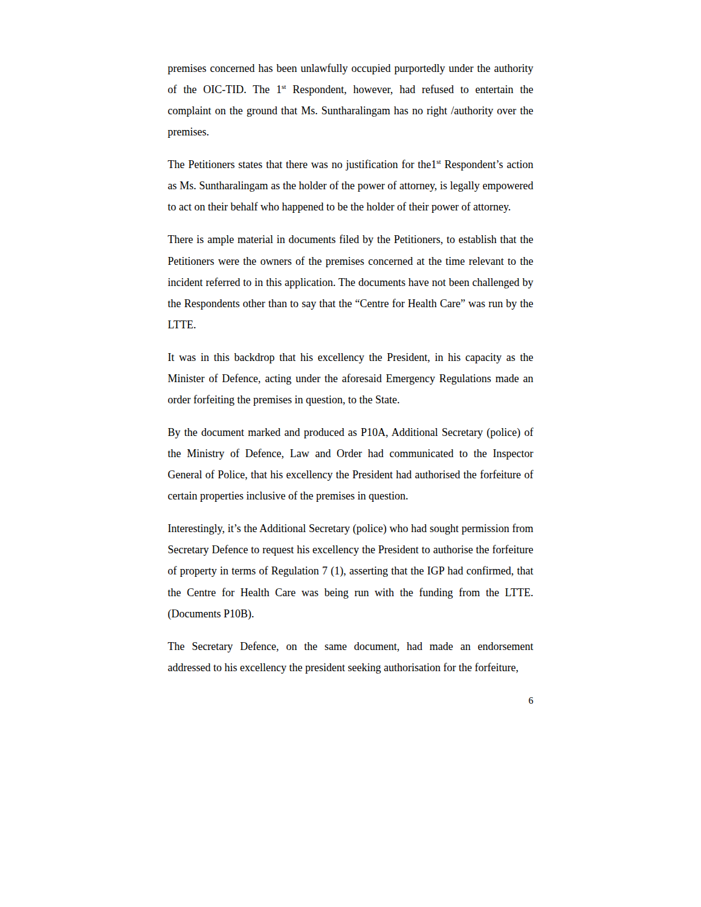premises concerned has been unlawfully occupied purportedly under the authority of the OIC-TID. The 1st Respondent, however, had refused to entertain the complaint on the ground that Ms. Suntharalingam has no right /authority over the premises.
The Petitioners states that there was no justification for the1st Respondent’s action as Ms. Suntharalingam as the holder of the power of attorney, is legally empowered to act on their behalf who happened to be the holder of their power of attorney.
There is ample material in documents filed by the Petitioners, to establish that the Petitioners were the owners of the premises concerned at the time relevant to the incident referred to in this application. The documents have not been challenged by the Respondents other than to say that the “Centre for Health Care” was run by the LTTE.
It was in this backdrop that his excellency the President, in his capacity as the Minister of Defence, acting under the aforesaid Emergency Regulations made an order forfeiting the premises in question, to the State.
By the document marked and produced as P10A, Additional Secretary (police) of the Ministry of Defence, Law and Order had communicated to the Inspector General of Police, that his excellency the President had authorised the forfeiture of certain properties inclusive of the premises in question.
Interestingly, it’s the Additional Secretary (police) who had sought permission from Secretary Defence to request his excellency the President to authorise the forfeiture of property in terms of Regulation 7 (1), asserting that the IGP had confirmed, that the Centre for Health Care was being run with the funding from the LTTE. (Documents P10B).
The Secretary Defence, on the same document, had made an endorsement addressed to his excellency the president seeking authorisation for the forfeiture,
6